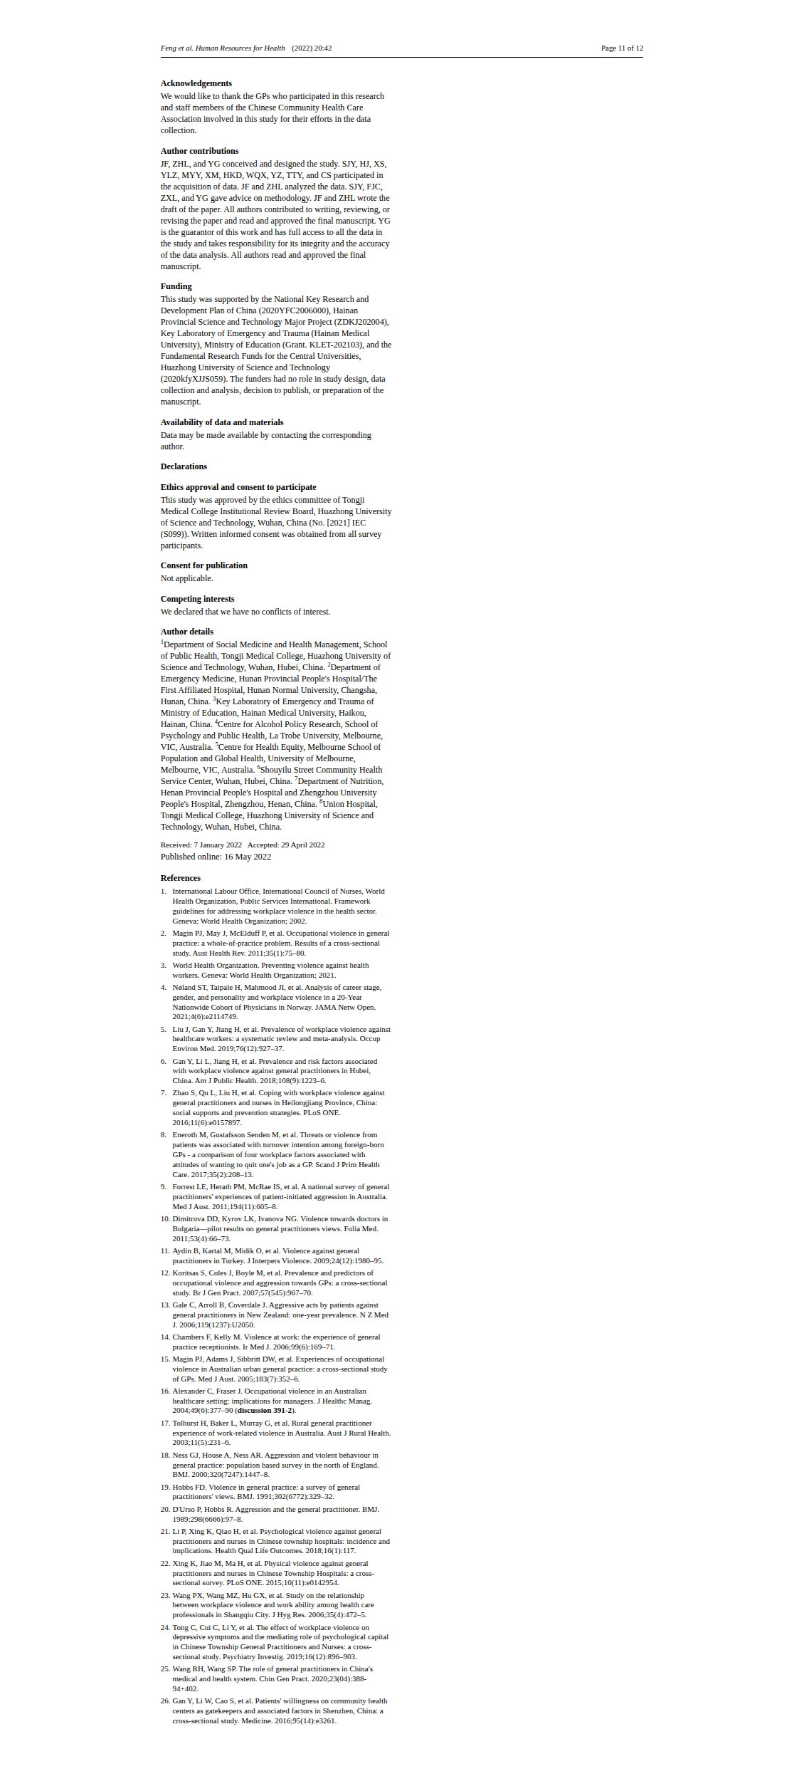Feng et al. Human Resources for Health(2022) 20:42
Page 11 of 12
Acknowledgements
We would like to thank the GPs who participated in this research and staff members of the Chinese Community Health Care Association involved in this study for their efforts in the data collection.
Author contributions
JF, ZHL, and YG conceived and designed the study. SJY, HJ, XS, YLZ, MYY, XM, HKD, WQX, YZ, TTY, and CS participated in the acquisition of data. JF and ZHL analyzed the data. SJY, FJC, ZXL, and YG gave advice on methodology. JF and ZHL wrote the draft of the paper. All authors contributed to writing, reviewing, or revising the paper and read and approved the final manuscript. YG is the guarantor of this work and has full access to all the data in the study and takes responsibility for its integrity and the accuracy of the data analysis. All authors read and approved the final manuscript.
Funding
This study was supported by the National Key Research and Development Plan of China (2020YFC2006000), Hainan Provincial Science and Technology Major Project (ZDKJ202004), Key Laboratory of Emergency and Trauma (Hainan Medical University), Ministry of Education (Grant. KLET-202103), and the Fundamental Research Funds for the Central Universities, Huazhong University of Science and Technology (2020kfyXJJS059). The funders had no role in study design, data collection and analysis, decision to publish, or preparation of the manuscript.
Availability of data and materials
Data may be made available by contacting the corresponding author.
Declarations
Ethics approval and consent to participate
This study was approved by the ethics committee of Tongji Medical College Institutional Review Board, Huazhong University of Science and Technology, Wuhan, China (No. [2021] IEC (S099)). Written informed consent was obtained from all survey participants.
Consent for publication
Not applicable.
Competing interests
We declared that we have no conflicts of interest.
Author details
1Department of Social Medicine and Health Management, School of Public Health, Tongji Medical College, Huazhong University of Science and Technology, Wuhan, Hubei, China. 2Department of Emergency Medicine, Hunan Provincial People's Hospital/The First Affiliated Hospital, Hunan Normal University, Changsha, Hunan, China. 3Key Laboratory of Emergency and Trauma of Ministry of Education, Hainan Medical University, Haikou, Hainan, China. 4Centre for Alcohol Policy Research, School of Psychology and Public Health, La Trobe University, Melbourne, VIC, Australia. 5Centre for Health Equity, Melbourne School of Population and Global Health, University of Melbourne, Melbourne, VIC, Australia. 6Shouyilu Street Community Health Service Center, Wuhan, Hubei, China. 7Department of Nutrition, Henan Provincial People's Hospital and Zhengzhou University People's Hospital, Zhengzhou, Henan, China. 8Union Hospital, Tongji Medical College, Huazhong University of Science and Technology, Wuhan, Hubei, China.
Received: 7 January 2022 Accepted: 29 April 2022
Published online: 16 May 2022
References
International Labour Office, International Council of Nurses, World Health Organization, Public Services International. Framework guidelines for addressing workplace violence in the health sector. Geneva: World Health Organization; 2002.
Magin PJ, May J, McElduff P, et al. Occupational violence in general practice: a whole-of-practice problem. Results of a cross-sectional study. Aust Health Rev. 2011;35(1):75–80.
World Health Organization. Preventing violence against health workers. Geneva: World Health Organization; 2021.
Nøland ST, Taipale H, Mahmood JI, et al. Analysis of career stage, gender, and personality and workplace violence in a 20-Year Nationwide Cohort of Physicians in Norway. JAMA Netw Open. 2021;4(6):e2114749.
Liu J, Gan Y, Jiang H, et al. Prevalence of workplace violence against healthcare workers: a systematic review and meta-analysis. Occup Environ Med. 2019;76(12):927–37.
Gan Y, Li L, Jiang H, et al. Prevalence and risk factors associated with workplace violence against general practitioners in Hubei, China. Am J Public Health. 2018;108(9):1223–6.
Zhao S, Qu L, Liu H, et al. Coping with workplace violence against general practitioners and nurses in Heilongjiang Province, China: social supports and prevention strategies. PLoS ONE. 2016;11(6):e0157897.
Eneroth M, Gustafsson Senden M, et al. Threats or violence from patients was associated with turnover intention among foreign-born GPs - a comparison of four workplace factors associated with attitudes of wanting to quit one's job as a GP. Scand J Prim Health Care. 2017;35(2):208–13.
Forrest LE, Herath PM, McRae IS, et al. A national survey of general practitioners' experiences of patient-initiated aggression in Australia. Med J Aust. 2011;194(11):605–8.
Dimitrova DD, Kyrov LK, Ivanova NG. Violence towards doctors in Bulgaria—pilot results on general practitioners views. Folia Med. 2011;53(4):66–73.
Aydin B, Kartal M, Midik O, et al. Violence against general practitioners in Turkey. J Interpers Violence. 2009;24(12):1980–95.
Koritsas S, Coles J, Boyle M, et al. Prevalence and predictors of occupational violence and aggression towards GPs: a cross-sectional study. Br J Gen Pract. 2007;57(545):967–70.
Gale C, Arroll B, Coverdale J. Aggressive acts by patients against general practitioners in New Zealand: one-year prevalence. N Z Med J. 2006;119(1237):U2050.
Chambers F, Kelly M. Violence at work: the experience of general practice receptionists. Ir Med J. 2006;99(6):169–71.
Magin PJ, Adams J, Sibbritt DW, et al. Experiences of occupational violence in Australian urban general practice: a cross-sectional study of GPs. Med J Aust. 2005;183(7):352–6.
Alexander C, Fraser J. Occupational violence in an Australian healthcare setting: implications for managers. J Healthc Manag. 2004;49(6):377–90 (discussion 391-2).
Tolhurst H, Baker L, Murray G, et al. Rural general practitioner experience of work-related violence in Australia. Aust J Rural Health. 2003;11(5):231–6.
Ness GJ, House A, Ness AR. Aggression and violent behaviour in general practice: population based survey in the north of England. BMJ. 2000;320(7247):1447–8.
Hobbs FD. Violence in general practice: a survey of general practitioners' views. BMJ. 1991;302(6772):329–32.
D'Urso P, Hobbs R. Aggression and the general practitioner. BMJ. 1989;298(6666):97–8.
Li P, Xing K, Qiao H, et al. Psychological violence against general practitioners and nurses in Chinese township hospitals: incidence and implications. Health Qual Life Outcomes. 2018;16(1):117.
Xing K, Jiao M, Ma H, et al. Physical violence against general practitioners and nurses in Chinese Township Hospitals: a cross-sectional survey. PLoS ONE. 2015;10(11):e0142954.
Wang PX, Wang MZ, Hu GX, et al. Study on the relationship between workplace violence and work ability among health care professionals in Shangqiu City. J Hyg Res. 2006;35(4):472–5.
Tong C, Cui C, Li Y, et al. The effect of workplace violence on depressive symptoms and the mediating role of psychological capital in Chinese Township General Practitioners and Nurses: a cross-sectional study. Psychiatry Investig. 2019;16(12):896–903.
Wang RH, Wang SP. The role of general practitioners in China's medical and health system. Chin Gen Pract. 2020;23(04):388-94+402.
Gan Y, Li W, Cao S, et al. Patients' willingness on community health centers as gatekeepers and associated factors in Shenzhen, China: a cross-sectional study. Medicine. 2016;95(14):e3261.